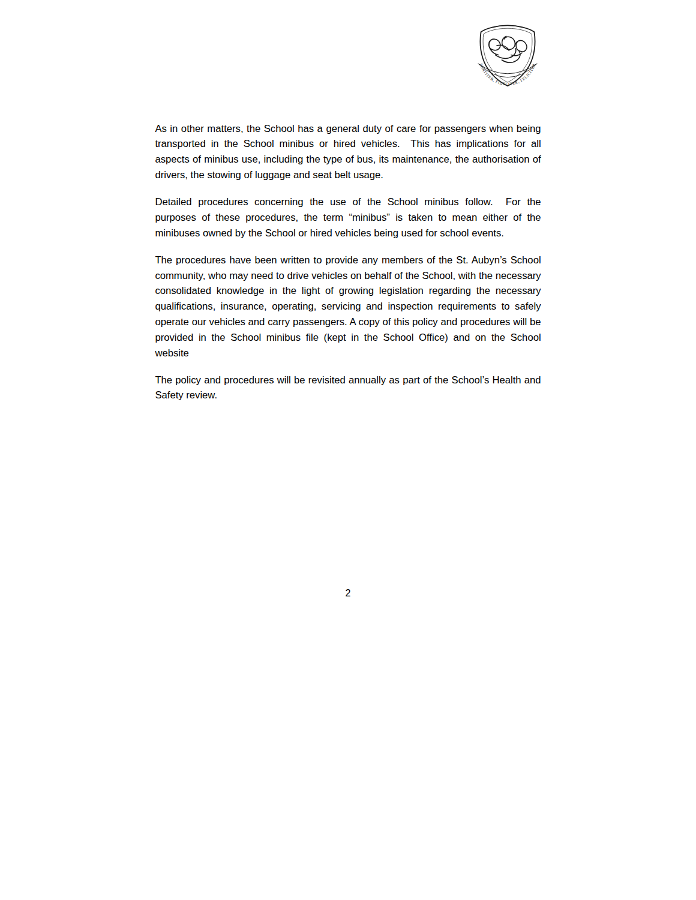FORTITER, FIDELITER, FELICITER
As in other matters, the School has a general duty of care for passengers when being transported in the School minibus or hired vehicles. This has implications for all aspects of minibus use, including the type of bus, its maintenance, the authorisation of drivers, the stowing of luggage and seat belt usage.
Detailed procedures concerning the use of the School minibus follow. For the purposes of these procedures, the term “minibus” is taken to mean either of the minibuses owned by the School or hired vehicles being used for school events.
The procedures have been written to provide any members of the St. Aubyn’s School community, who may need to drive vehicles on behalf of the School, with the necessary consolidated knowledge in the light of growing legislation regarding the necessary qualifications, insurance, operating, servicing and inspection requirements to safely operate our vehicles and carry passengers. A copy of this policy and procedures will be provided in the School minibus file (kept in the School Office) and on the School website
The policy and procedures will be revisited annually as part of the School’s Health and Safety review.
2